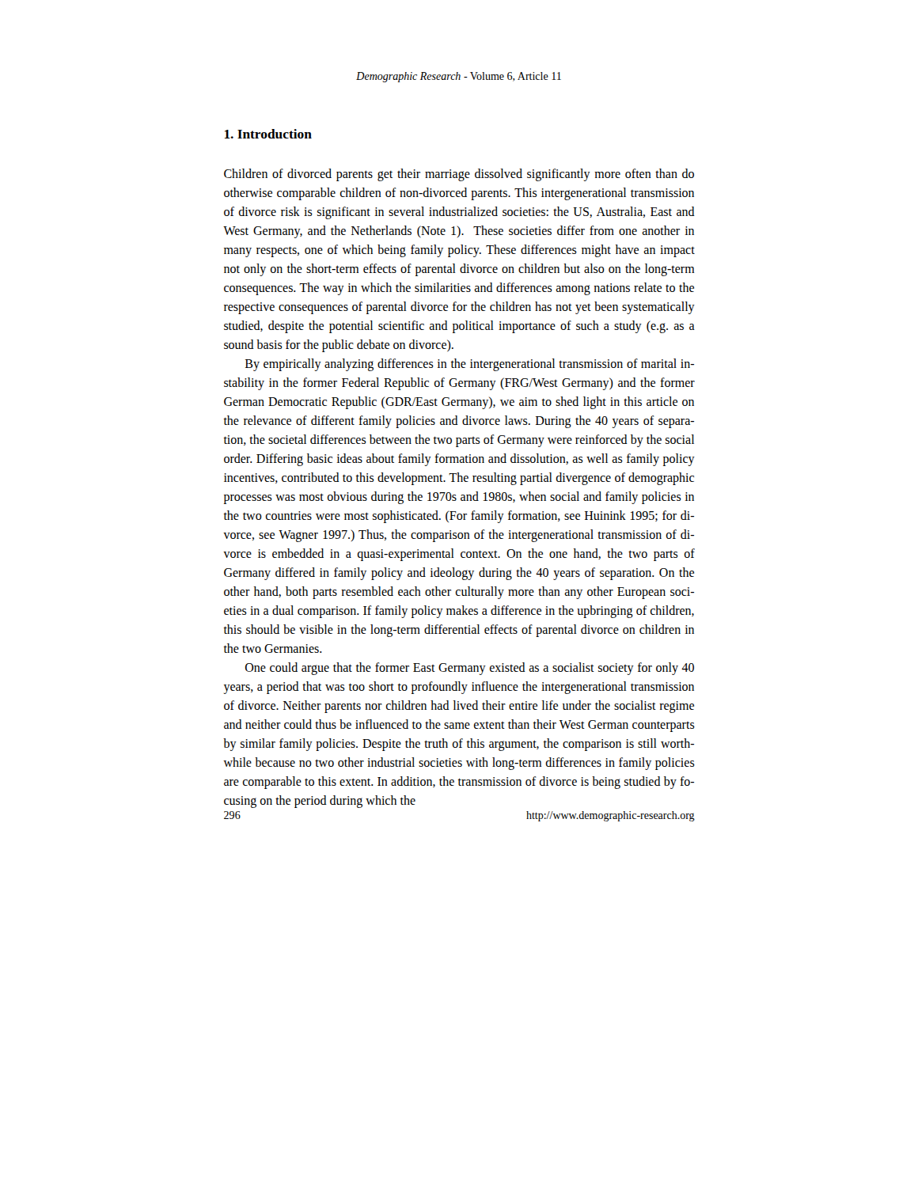Demographic Research - Volume 6, Article 11
1. Introduction
Children of divorced parents get their marriage dissolved significantly more often than do otherwise comparable children of non-divorced parents. This intergenerational transmission of divorce risk is significant in several industrialized societies: the US, Australia, East and West Germany, and the Netherlands (Note 1). These societies differ from one another in many respects, one of which being family policy. These differences might have an impact not only on the short-term effects of parental divorce on children but also on the long-term consequences. The way in which the similarities and differences among nations relate to the respective consequences of parental divorce for the children has not yet been systematically studied, despite the potential scientific and political importance of such a study (e.g. as a sound basis for the public debate on divorce).
By empirically analyzing differences in the intergenerational transmission of marital instability in the former Federal Republic of Germany (FRG/West Germany) and the former German Democratic Republic (GDR/East Germany), we aim to shed light in this article on the relevance of different family policies and divorce laws. During the 40 years of separation, the societal differences between the two parts of Germany were reinforced by the social order. Differing basic ideas about family formation and dissolution, as well as family policy incentives, contributed to this development. The resulting partial divergence of demographic processes was most obvious during the 1970s and 1980s, when social and family policies in the two countries were most sophisticated. (For family formation, see Huinink 1995; for divorce, see Wagner 1997.) Thus, the comparison of the intergenerational transmission of divorce is embedded in a quasi-experimental context. On the one hand, the two parts of Germany differed in family policy and ideology during the 40 years of separation. On the other hand, both parts resembled each other culturally more than any other European societies in a dual comparison. If family policy makes a difference in the upbringing of children, this should be visible in the long-term differential effects of parental divorce on children in the two Germanies.
One could argue that the former East Germany existed as a socialist society for only 40 years, a period that was too short to profoundly influence the intergenerational transmission of divorce. Neither parents nor children had lived their entire life under the socialist regime and neither could thus be influenced to the same extent than their West German counterparts by similar family policies. Despite the truth of this argument, the comparison is still worthwhile because no two other industrial societies with long-term differences in family policies are comparable to this extent. In addition, the transmission of divorce is being studied by focusing on the period during which the
296 http://www.demographic-research.org